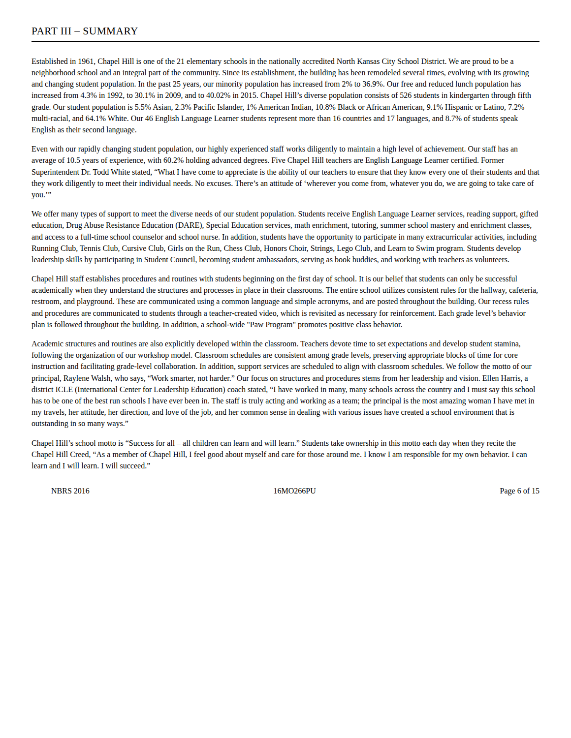PART III – SUMMARY
Established in 1961, Chapel Hill is one of the 21 elementary schools in the nationally accredited North Kansas City School District. We are proud to be a neighborhood school and an integral part of the community. Since its establishment, the building has been remodeled several times, evolving with its growing and changing student population. In the past 25 years, our minority population has increased from 2% to 36.9%. Our free and reduced lunch population has increased from 4.3% in 1992, to 30.1% in 2009, and to 40.02% in 2015. Chapel Hill’s diverse population consists of 526 students in kindergarten through fifth grade. Our student population is 5.5% Asian, 2.3% Pacific Islander, 1% American Indian, 10.8% Black or African American, 9.1% Hispanic or Latino, 7.2% multi-racial, and 64.1% White. Our 46 English Language Learner students represent more than 16 countries and 17 languages, and 8.7% of students speak English as their second language.
Even with our rapidly changing student population, our highly experienced staff works diligently to maintain a high level of achievement. Our staff has an average of 10.5 years of experience, with 60.2% holding advanced degrees. Five Chapel Hill teachers are English Language Learner certified. Former Superintendent Dr. Todd White stated, “What I have come to appreciate is the ability of our teachers to ensure that they know every one of their students and that they work diligently to meet their individual needs. No excuses. There’s an attitude of ‘wherever you come from, whatever you do, we are going to take care of you.’”
We offer many types of support to meet the diverse needs of our student population. Students receive English Language Learner services, reading support, gifted education, Drug Abuse Resistance Education (DARE), Special Education services, math enrichment, tutoring, summer school mastery and enrichment classes, and access to a full-time school counselor and school nurse. In addition, students have the opportunity to participate in many extracurricular activities, including Running Club, Tennis Club, Cursive Club, Girls on the Run, Chess Club, Honors Choir, Strings, Lego Club, and Learn to Swim program. Students develop leadership skills by participating in Student Council, becoming student ambassadors, serving as book buddies, and working with teachers as volunteers.
Chapel Hill staff establishes procedures and routines with students beginning on the first day of school. It is our belief that students can only be successful academically when they understand the structures and processes in place in their classrooms. The entire school utilizes consistent rules for the hallway, cafeteria, restroom, and playground. These are communicated using a common language and simple acronyms, and are posted throughout the building. Our recess rules and procedures are communicated to students through a teacher-created video, which is revisited as necessary for reinforcement. Each grade level’s behavior plan is followed throughout the building. In addition, a school-wide "Paw Program" promotes positive class behavior.
Academic structures and routines are also explicitly developed within the classroom. Teachers devote time to set expectations and develop student stamina, following the organization of our workshop model. Classroom schedules are consistent among grade levels, preserving appropriate blocks of time for core instruction and facilitating grade-level collaboration. In addition, support services are scheduled to align with classroom schedules. We follow the motto of our principal, Raylene Walsh, who says, “Work smarter, not harder.” Our focus on structures and procedures stems from her leadership and vision. Ellen Harris, a district ICLE (International Center for Leadership Education) coach stated, “I have worked in many, many schools across the country and I must say this school has to be one of the best run schools I have ever been in. The staff is truly acting and working as a team; the principal is the most amazing woman I have met in my travels, her attitude, her direction, and love of the job, and her common sense in dealing with various issues have created a school environment that is outstanding in so many ways.”
Chapel Hill’s school motto is “Success for all – all children can learn and will learn.” Students take ownership in this motto each day when they recite the Chapel Hill Creed, “As a member of Chapel Hill, I feel good about myself and care for those around me. I know I am responsible for my own behavior. I can learn and I will learn. I will succeed.”
NBRS 2016
16MO266PU
Page 6 of 15